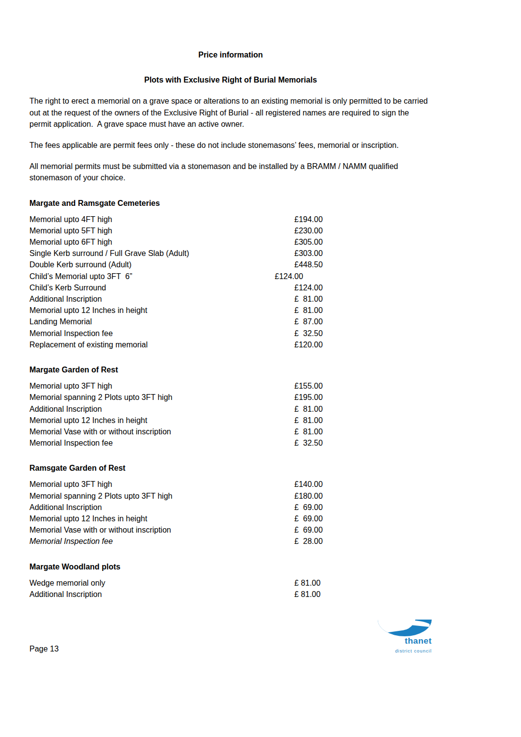Price information
Plots with Exclusive Right of Burial Memorials
The right to erect a memorial on a grave space or alterations to an existing memorial is only permitted to be carried out at the request of the owners of the Exclusive Right of Burial - all registered names are required to sign the permit application. A grave space must have an active owner.
The fees applicable are permit fees only - these do not include stonemasons’ fees, memorial or inscription.
All memorial permits must be submitted via a stonemason and be installed by a BRAMM / NAMM qualified stonemason of your choice.
Margate and Ramsgate Cemeteries
| Memorial upto 4FT high | £194.00 |
| Memorial upto 5FT high | £230.00 |
| Memorial upto 6FT high | £305.00 |
| Single Kerb surround / Full Grave Slab (Adult) | £303.00 |
| Double Kerb surround (Adult) | £448.50 |
| Child’s Memorial upto 3FT 6” | £124.00 |
| Child’s Kerb Surround | £124.00 |
| Additional Inscription | £ 81.00 |
| Memorial upto 12 Inches in height | £ 81.00 |
| Landing Memorial | £ 87.00 |
| Memorial Inspection fee | £ 32.50 |
| Replacement of existing memorial | £120.00 |
Margate Garden of Rest
| Memorial upto 3FT high | £155.00 |
| Memorial spanning 2 Plots upto 3FT high | £195.00 |
| Additional Inscription | £ 81.00 |
| Memorial upto 12 Inches in height | £ 81.00 |
| Memorial Vase with or without inscription | £ 81.00 |
| Memorial Inspection fee | £ 32.50 |
Ramsgate Garden of Rest
| Memorial upto 3FT high | £140.00 |
| Memorial spanning 2 Plots upto 3FT high | £180.00 |
| Additional Inscription | £ 69.00 |
| Memorial upto 12 Inches in height | £ 69.00 |
| Memorial Vase with or without inscription | £ 69.00 |
| Memorial Inspection fee | £ 28.00 |
Margate Woodland plots
| Wedge memorial only | £ 81.00 |
| Additional Inscription | £ 81.00 |
Page 13
thanet
district council